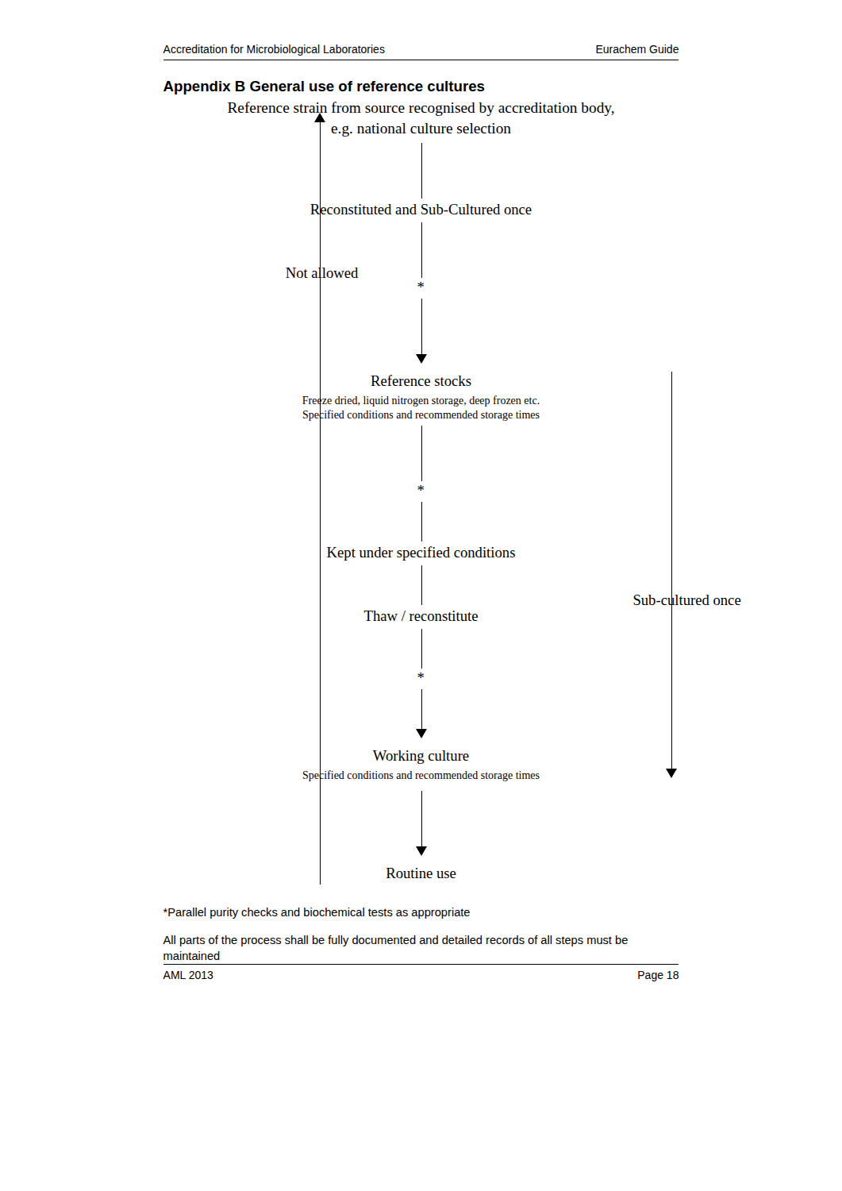Accreditation for Microbiological Laboratories
Eurachem Guide
Appendix B General use of reference cultures
Reference strain from source recognised by accreditation body,
e.g. national culture selection
Reconstituted and Sub-Cultured once
*
Reference stocks
Freeze dried, liquid nitrogen storage, deep frozen etc.
Specified conditions and recommended storage times
*
Kept under specified conditions
Thaw / reconstitute
*
Working culture
Specified conditions and recommended storage times
Routine use
Not allowed
Sub-cultured once
*Parallel purity checks and biochemical tests as appropriate
All parts of the process shall be fully documented and detailed records of all steps must be maintained
AML 2013
Page 18